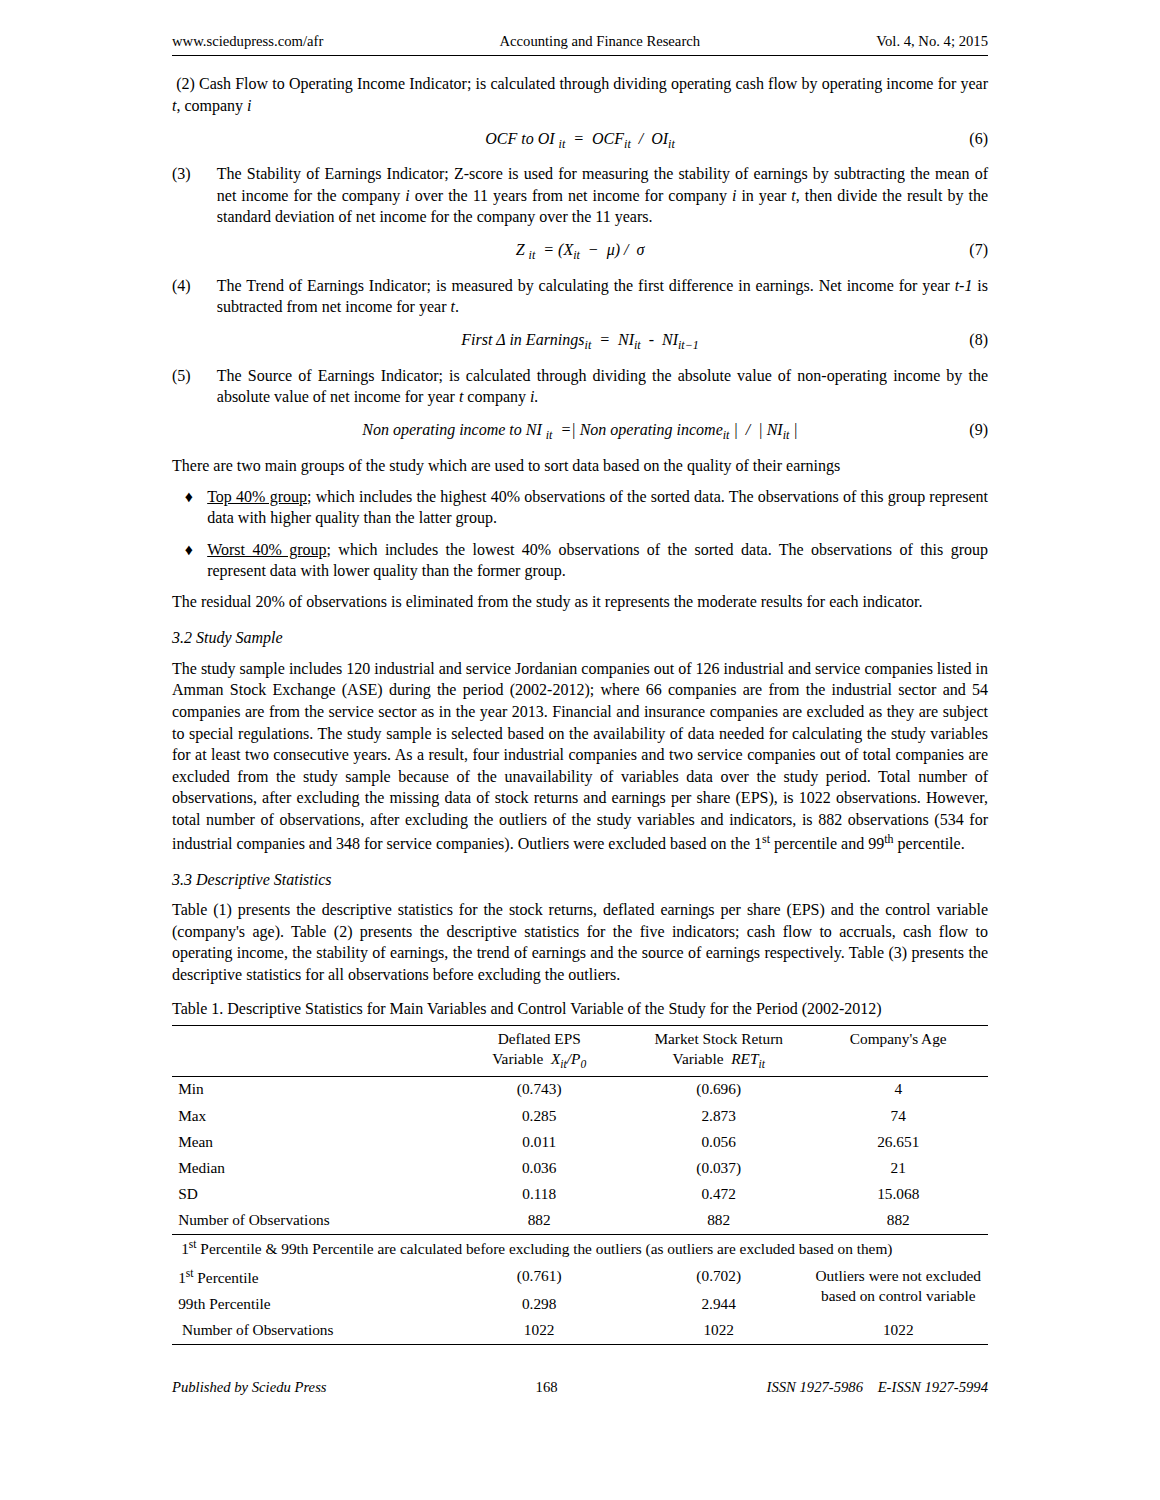www.sciedupress.com/afr Accounting and Finance Research Vol. 4, No. 4; 2015
(2) Cash Flow to Operating Income Indicator; is calculated through dividing operating cash flow by operating income for year t, company i
OCF to OI it = OCFit / OIit
(6)
(3)
The Stability of Earnings Indicator; Z-score is used for measuring the stability of earnings by subtracting the mean of net income for the company i over the 11 years from net income for company i in year t, then divide the result by the standard deviation of net income for the company over the 11 years.
Z it = (Xit − μ) / σ
(7)
(4)
The Trend of Earnings Indicator; is measured by calculating the first difference in earnings. Net income for year t-1 is subtracted from net income for year t.
First Δ in Earningsit = NIit - NIit−1
(8)
(5)
The Source of Earnings Indicator; is calculated through dividing the absolute value of non-operating income by the absolute value of net income for year t company i.
Non operating income to NI it =| Non operating incomeit | / | NIit |
(9)
There are two main groups of the study which are used to sort data based on the quality of their earnings
Top 40% group; which includes the highest 40% observations of the sorted data. The observations of this group represent data with higher quality than the latter group.
Worst 40% group; which includes the lowest 40% observations of the sorted data. The observations of this group represent data with lower quality than the former group.
The residual 20% of observations is eliminated from the study as it represents the moderate results for each indicator.
3.2 Study Sample
The study sample includes 120 industrial and service Jordanian companies out of 126 industrial and service companies listed in Amman Stock Exchange (ASE) during the period (2002-2012); where 66 companies are from the industrial sector and 54 companies are from the service sector as in the year 2013. Financial and insurance companies are excluded as they are subject to special regulations. The study sample is selected based on the availability of data needed for calculating the study variables for at least two consecutive years. As a result, four industrial companies and two service companies out of total companies are excluded from the study sample because of the unavailability of variables data over the study period. Total number of observations, after excluding the missing data of stock returns and earnings per share (EPS), is 1022 observations. However, total number of observations, after excluding the outliers of the study variables and indicators, is 882 observations (534 for industrial companies and 348 for service companies). Outliers were excluded based on the 1st percentile and 99th percentile.
3.3 Descriptive Statistics
Table (1) presents the descriptive statistics for the stock returns, deflated earnings per share (EPS) and the control variable (company's age). Table (2) presents the descriptive statistics for the five indicators; cash flow to accruals, cash flow to operating income, the stability of earnings, the trend of earnings and the source of earnings respectively. Table (3) presents the descriptive statistics for all observations before excluding the outliers.
Table 1. Descriptive Statistics for Main Variables and Control Variable of the Study for the Period (2002-2012)
| | Deflated EPS Variable X it /P 0 | Market Stock Return Variable RET it | Company's Age |
| --- | --- | --- | --- |
| Min | (0.743) | (0.696) | 4 |
| Max | 0.285 | 2.873 | 74 |
| Mean | 0.011 | 0.056 | 26.651 |
| Median | 0.036 | (0.037) | 21 |
| SD | 0.118 | 0.472 | 15.068 |
| Number of Observations | 882 | 882 | 882 |
| 1 st Percentile & 99th Percentile are calculated before excluding the outliers (as outliers are excluded based on them) |
| 1 st Percentile | (0.761) | (0.702) | Outliers were not excluded based on control variable |
| 99th Percentile | 0.298 | 2.944 |
| Number of Observations | 1022 | 1022 | 1022 |
Published by Sciedu Press 168 ISSN 1927-5986 E-ISSN 1927-5994